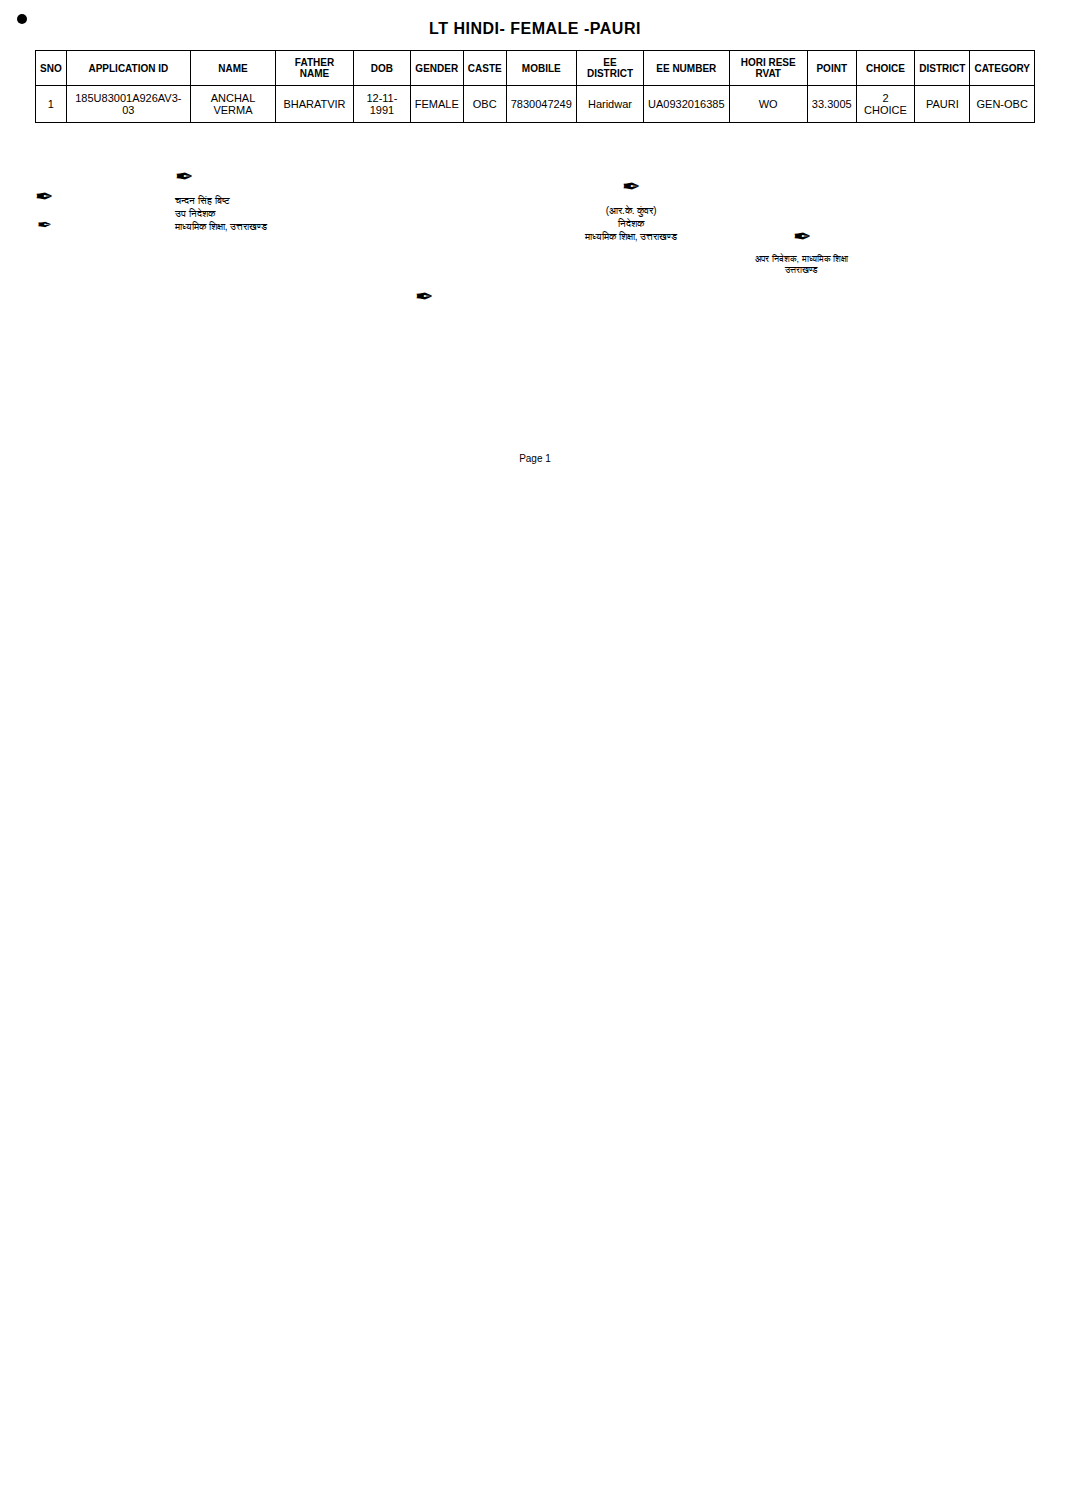LT HINDI- FEMALE -PAURI
| SNO | APPLICATION ID | NAME | FATHER NAME | DOB | GENDER | CASTE | MOBILE | EE DISTRICT | EE NUMBER | HORI RESE RVAT | POINT | CHOICE | DISTRICT | CATEGORY |
| --- | --- | --- | --- | --- | --- | --- | --- | --- | --- | --- | --- | --- | --- | --- |
| 1 | 185U83001A926AV3-03 | ANCHAL VERMA | BHARATVIR | 12-11-1991 | FEMALE | OBC | 7830047249 | Haridwar | UA0932016385 | WO | 33.3005 | 2 CHOICE | PAURI | GEN-OBC |
✒ ✒
✒
चन्दन सिंह बिष्ट
उप निदेशक
माध्यमिक शिक्षा, उत्तराखण्ड
✒
✒
(आर.के. कुंवर)
निदेशक
माध्यमिक शिक्षा, उत्तराखण्ड
✒
अपर निदेशक, माध्यमिक शिक्षा
उत्तराखण्ड
Page 1